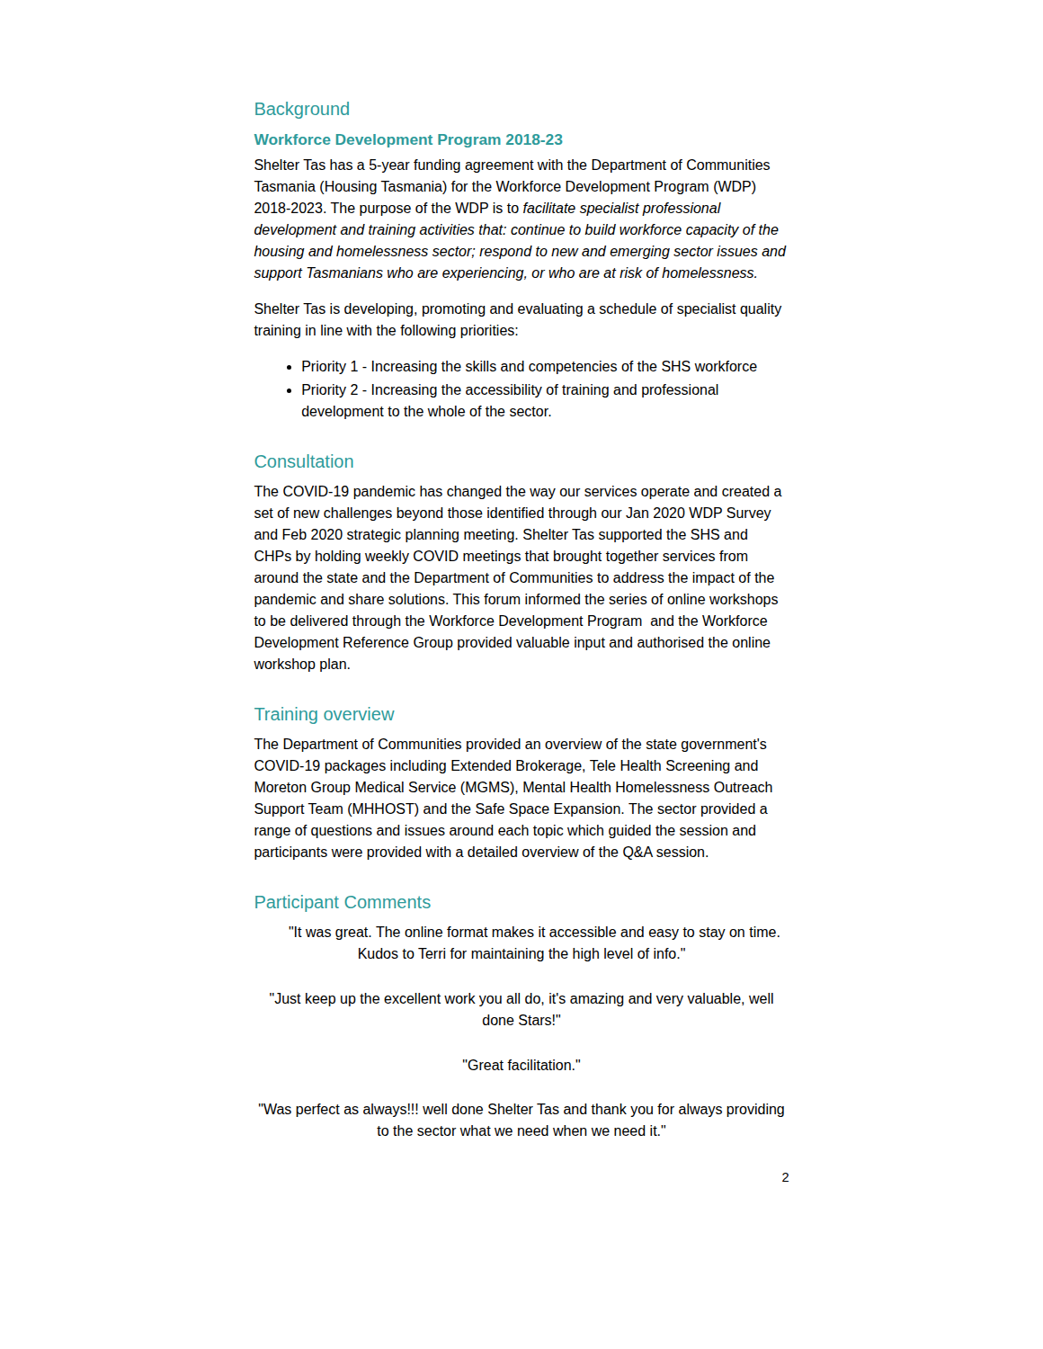Background
Workforce Development Program 2018-23
Shelter Tas has a 5-year funding agreement with the Department of Communities Tasmania (Housing Tasmania) for the Workforce Development Program (WDP) 2018-2023. The purpose of the WDP is to facilitate specialist professional development and training activities that: continue to build workforce capacity of the housing and homelessness sector; respond to new and emerging sector issues and support Tasmanians who are experiencing, or who are at risk of homelessness.
Shelter Tas is developing, promoting and evaluating a schedule of specialist quality training in line with the following priorities:
Priority 1 - Increasing the skills and competencies of the SHS workforce
Priority 2 - Increasing the accessibility of training and professional development to the whole of the sector.
Consultation
The COVID-19 pandemic has changed the way our services operate and created a set of new challenges beyond those identified through our Jan 2020 WDP Survey and Feb 2020 strategic planning meeting. Shelter Tas supported the SHS and CHPs by holding weekly COVID meetings that brought together services from around the state and the Department of Communities to address the impact of the pandemic and share solutions. This forum informed the series of online workshops to be delivered through the Workforce Development Program and the Workforce Development Reference Group provided valuable input and authorised the online workshop plan.
Training overview
The Department of Communities provided an overview of the state government's COVID-19 packages including Extended Brokerage, Tele Health Screening and Moreton Group Medical Service (MGMS), Mental Health Homelessness Outreach Support Team (MHHOST) and the Safe Space Expansion. The sector provided a range of questions and issues around each topic which guided the session and participants were provided with a detailed overview of the Q&A session.
Participant Comments
"It was great. The online format makes it accessible and easy to stay on time. Kudos to Terri for maintaining the high level of info."
"Just keep up the excellent work you all do, it's amazing and very valuable, well done Stars!"
"Great facilitation."
"Was perfect as always!!! well done Shelter Tas and thank you for always providing to the sector what we need when we need it."
2